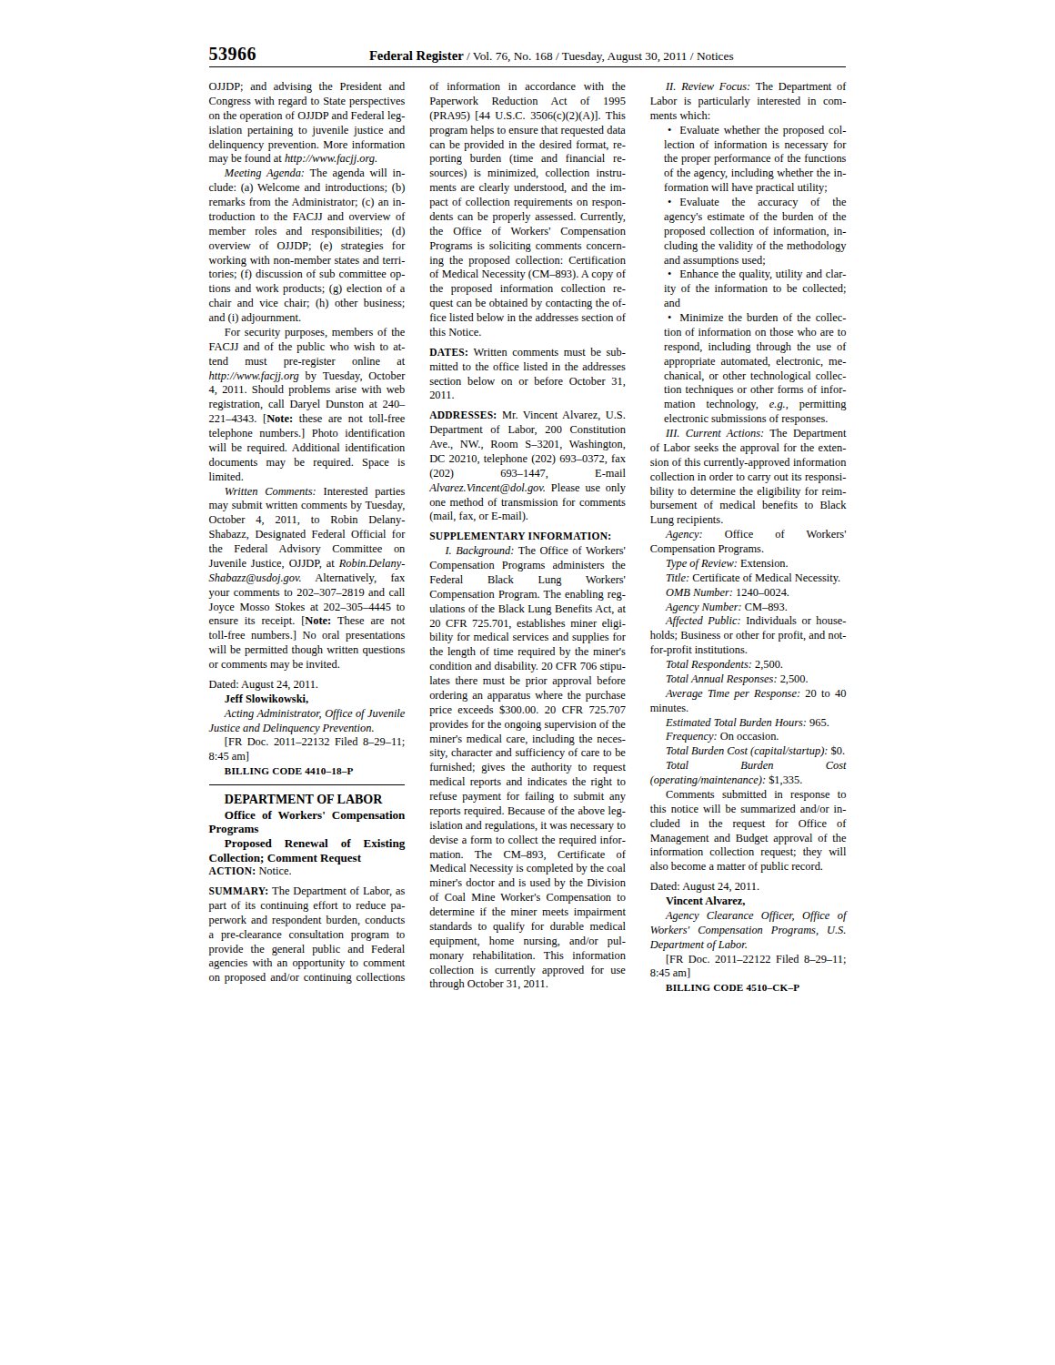53966
Federal Register / Vol. 76, No. 168 / Tuesday, August 30, 2011 / Notices
OJJDP; and advising the President and Congress with regard to State perspectives on the operation of OJJDP and Federal legislation pertaining to juvenile justice and delinquency prevention. More information may be found at http://www.facjj.org.
Meeting Agenda: The agenda will include: (a) Welcome and introductions; (b) remarks from the Administrator; (c) an introduction to the FACJJ and overview of member roles and responsibilities; (d) overview of OJJDP; (e) strategies for working with non-member states and territories; (f) discussion of sub committee options and work products; (g) election of a chair and vice chair; (h) other business; and (i) adjournment.
For security purposes, members of the FACJJ and of the public who wish to attend must pre-register online at http://www.facjj.org by Tuesday, October 4, 2011. Should problems arise with web registration, call Daryel Dunston at 240–221–4343. [Note: these are not toll-free telephone numbers.] Photo identification will be required. Additional identification documents may be required. Space is limited.
Written Comments: Interested parties may submit written comments by Tuesday, October 4, 2011, to Robin Delany-Shabazz, Designated Federal Official for the Federal Advisory Committee on Juvenile Justice, OJJDP, at Robin.Delany-Shabazz@usdoj.gov. Alternatively, fax your comments to 202–307–2819 and call Joyce Mosso Stokes at 202–305–4445 to ensure its receipt. [Note: These are not toll-free numbers.] No oral presentations will be permitted though written questions or comments may be invited.
Dated: August 24, 2011.
Jeff Slowikowski,
Acting Administrator, Office of Juvenile Justice and Delinquency Prevention.
[FR Doc. 2011–22132 Filed 8–29–11; 8:45 am]
BILLING CODE 4410–18–P
DEPARTMENT OF LABOR
Office of Workers' Compensation Programs
Proposed Renewal of Existing Collection; Comment Request
ACTION: Notice.
SUMMARY: The Department of Labor, as part of its continuing effort to reduce paperwork and respondent burden, conducts a pre-clearance consultation program to provide the general public and Federal agencies with an opportunity to comment on proposed and/or continuing collections of information in accordance with the Paperwork Reduction Act of 1995 (PRA95) [44 U.S.C. 3506(c)(2)(A)]. This program helps to ensure that requested data can be provided in the desired format, reporting burden (time and financial resources) is minimized, collection instruments are clearly understood, and the impact of collection requirements on respondents can be properly assessed. Currently, the Office of Workers' Compensation Programs is soliciting comments concerning the proposed collection: Certification of Medical Necessity (CM–893). A copy of the proposed information collection request can be obtained by contacting the office listed below in the addresses section of this Notice.
DATES: Written comments must be submitted to the office listed in the addresses section below on or before October 31, 2011.
ADDRESSES: Mr. Vincent Alvarez, U.S. Department of Labor, 200 Constitution Ave., NW., Room S–3201, Washington, DC 20210, telephone (202) 693–0372, fax (202) 693–1447, E-mail Alvarez.Vincent@dol.gov. Please use only one method of transmission for comments (mail, fax, or E-mail).
SUPPLEMENTARY INFORMATION:
I. Background: The Office of Workers' Compensation Programs administers the Federal Black Lung Workers' Compensation Program. The enabling regulations of the Black Lung Benefits Act, at 20 CFR 725.701, establishes miner eligibility for medical services and supplies for the length of time required by the miner's condition and disability. 20 CFR 706 stipulates there must be prior approval before ordering an apparatus where the purchase price exceeds $300.00. 20 CFR 725.707 provides for the ongoing supervision of the miner's medical care, including the necessity, character and sufficiency of care to be furnished; gives the authority to request medical reports and indicates the right to refuse payment for failing to submit any reports required. Because of the above legislation and regulations, it was necessary to devise a form to collect the required information. The CM–893, Certificate of Medical Necessity is completed by the coal miner's doctor and is used by the Division of Coal Mine Worker's Compensation to determine if the miner meets impairment standards to qualify for durable medical equipment, home nursing, and/or pulmonary rehabilitation. This information collection is currently approved for use through October 31, 2011.
II. Review Focus: The Department of Labor is particularly interested in comments which:
Evaluate whether the proposed collection of information is necessary for the proper performance of the functions of the agency, including whether the information will have practical utility;
Evaluate the accuracy of the agency's estimate of the burden of the proposed collection of information, including the validity of the methodology and assumptions used;
Enhance the quality, utility and clarity of the information to be collected; and
Minimize the burden of the collection of information on those who are to respond, including through the use of appropriate automated, electronic, mechanical, or other technological collection techniques or other forms of information technology, e.g., permitting electronic submissions of responses.
III. Current Actions: The Department of Labor seeks the approval for the extension of this currently-approved information collection in order to carry out its responsibility to determine the eligibility for reimbursement of medical benefits to Black Lung recipients.
Agency: Office of Workers' Compensation Programs.
Type of Review: Extension.
Title: Certificate of Medical Necessity.
OMB Number: 1240–0024.
Agency Number: CM–893.
Affected Public: Individuals or households; Business or other for profit, and not-for-profit institutions.
Total Respondents: 2,500.
Total Annual Responses: 2,500.
Average Time per Response: 20 to 40 minutes.
Estimated Total Burden Hours: 965.
Frequency: On occasion.
Total Burden Cost (capital/startup): $0.
Total Burden Cost (operating/maintenance): $1,335.
Comments submitted in response to this notice will be summarized and/or included in the request for Office of Management and Budget approval of the information collection request; they will also become a matter of public record.
Dated: August 24, 2011.
Vincent Alvarez,
Agency Clearance Officer, Office of Workers' Compensation Programs, U.S. Department of Labor.
[FR Doc. 2011–22122 Filed 8–29–11; 8:45 am]
BILLING CODE 4510–CK–P